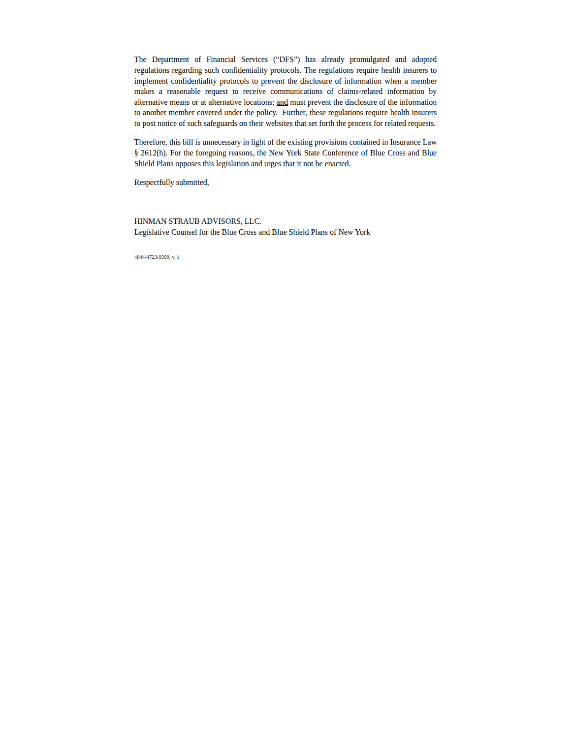The Department of Financial Services (“DFS”) has already promulgated and adopted regulations regarding such confidentiality protocols. The regulations require health insurers to implement confidentiality protocols to prevent the disclosure of information when a member makes a reasonable request to receive communications of claims-related information by alternative means or at alternative locations; and must prevent the disclosure of the information to another member covered under the policy. Further, these regulations require health insurers to post notice of such safeguards on their websites that set forth the process for related requests.
Therefore, this bill is unnecessary in light of the existing provisions contained in Insurance Law § 2612(h). For the foregoing reasons, the New York State Conference of Blue Cross and Blue Shield Plans opposes this legislation and urges that it not be enacted.
Respectfully submitted,
HINMAN STRAUB ADVISORS, LLC.
Legislative Counsel for the Blue Cross and Blue Shield Plans of New York
4844-4723-9399, v. 1